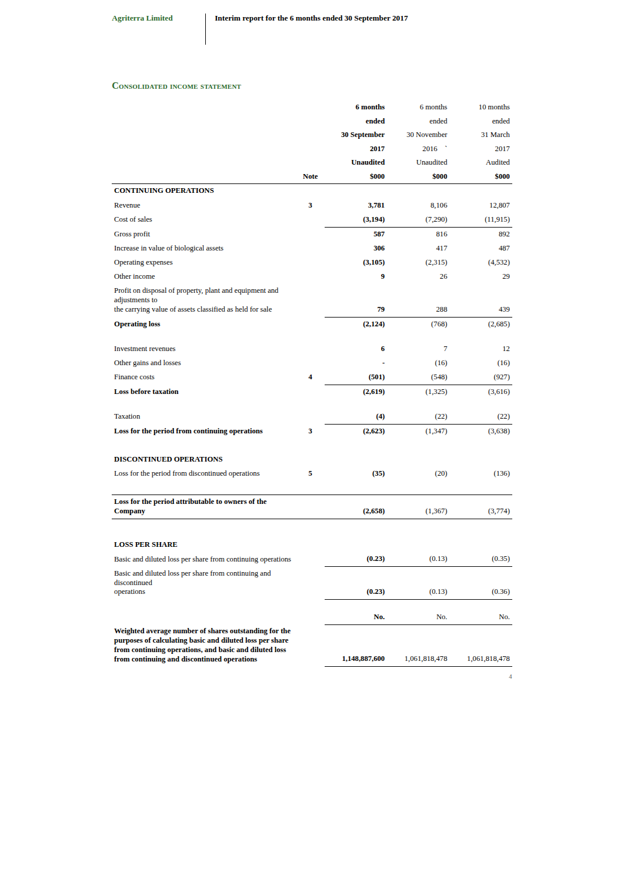Agriterra Limited
Interim report for the 6 months ended 30 September 2017
Consolidated income statement
| | | 6 months | 6 months | 10 months |
| --- | --- | --- | --- | --- |
| | | ended | ended | ended |
| | | 30 September | 30 November | 31 March |
| | | 2017 | 2016 ` | 2017 |
| | | Unaudited | Unaudited | Audited |
| | Note | $000 | $000 | $000 |
| CONTINUING OPERATIONS | | | | |
| Revenue | 3 | 3,781 | 8,106 | 12,807 |
| Cost of sales | | (3,194) | (7,290) | (11,915) |
| Gross profit | | 587 | 816 | 892 |
| Increase in value of biological assets | | 306 | 417 | 487 |
| Operating expenses | | (3,105) | (2,315) | (4,532) |
| Other income | | 9 | 26 | 29 |
| Profit on disposal of property, plant and equipment and adjustments to the carrying value of assets classified as held for sale | | 79 | 288 | 439 |
| Operating loss | | (2,124) | (768) | (2,685) |
| Investment revenues | | 6 | 7 | 12 |
| Other gains and losses | | - | (16) | (16) |
| Finance costs | 4 | (501) | (548) | (927) |
| Loss before taxation | | (2,619) | (1,325) | (3,616) |
| Taxation | | (4) | (22) | (22) |
| Loss for the period from continuing operations | 3 | (2,623) | (1,347) | (3,638) |
| DISCONTINUED OPERATIONS | | | | |
| Loss for the period from discontinued operations | 5 | (35) | (20) | (136) |
| Loss for the period attributable to owners of the Company | | (2,658) | (1,367) | (3,774) |
| LOSS PER SHARE | | | | |
| Basic and diluted loss per share from continuing operations | | (0.23) | (0.13) | (0.35) |
| Basic and diluted loss per share from continuing and discontinued operations | | (0.23) | (0.13) | (0.36) |
| | | No. | No. | No. |
| Weighted average number of shares outstanding for the purposes of calculating basic and diluted loss per share from continuing operations, and basic and diluted loss from continuing and discontinued operations | | 1,148,887,600 | 1,061,818,478 | 1,061,818,478 |
4